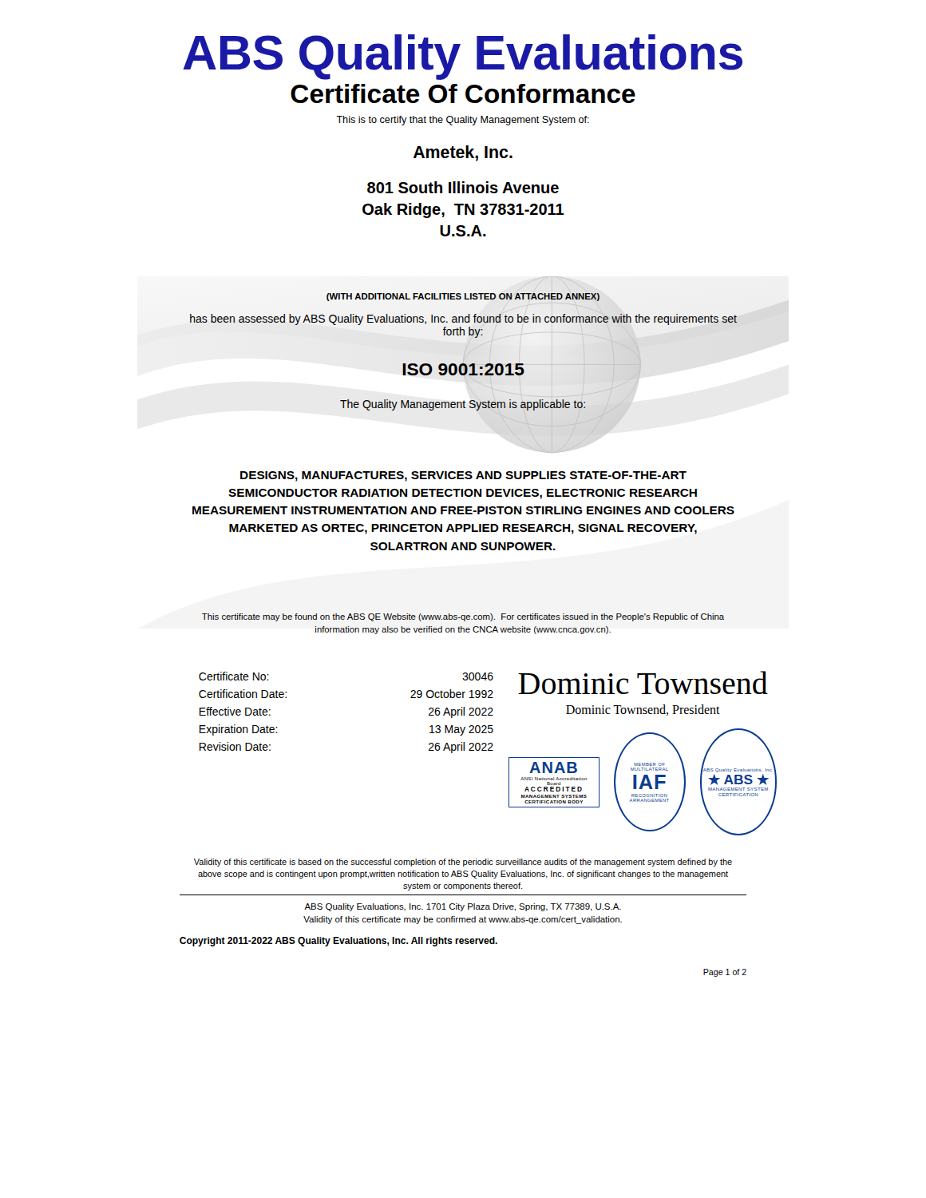ABS Quality Evaluations
Certificate Of Conformance
This is to certify that the Quality Management System of:
Ametek, Inc.
801 South Illinois Avenue
Oak Ridge, TN 37831-2011
U.S.A.
(WITH ADDITIONAL FACILITIES LISTED ON ATTACHED ANNEX)
has been assessed by ABS Quality Evaluations, Inc. and found to be in conformance with the requirements set forth by:
ISO 9001:2015
The Quality Management System is applicable to:
DESIGNS, MANUFACTURES, SERVICES AND SUPPLIES STATE-OF-THE-ART SEMICONDUCTOR RADIATION DETECTION DEVICES, ELECTRONIC RESEARCH MEASUREMENT INSTRUMENTATION AND FREE-PISTON STIRLING ENGINES AND COOLERS MARKETED AS ORTEC, PRINCETON APPLIED RESEARCH, SIGNAL RECOVERY, SOLARTRON AND SUNPOWER.
This certificate may be found on the ABS QE Website (www.abs-qe.com). For certificates issued in the People's Republic of China information may also be verified on the CNCA website (www.cnca.gov.cn).
| Certificate No: | 30046 |
| Certification Date: | 29 October 1992 |
| Effective Date: | 26 April 2022 |
| Expiration Date: | 13 May 2025 |
| Revision Date: | 26 April 2022 |
Dominic Townsend
Dominic Townsend, President
ANAB
ANSI National Accreditation Board
ACCREDITED
MANAGEMENT SYSTEMS
CERTIFICATION BODY
MEMBER OF MULTILATERAL
IAF
RECOGNITION ARRANGEMENT
ABS Quality Evaluations, Inc.
★ ABS ★
MANAGEMENT SYSTEM CERTIFICATION
Validity of this certificate is based on the successful completion of the periodic surveillance audits of the management system defined by the above scope and is contingent upon prompt,written notification to ABS Quality Evaluations, Inc. of significant changes to the management system or components thereof.
ABS Quality Evaluations, Inc. 1701 City Plaza Drive, Spring, TX 77389, U.S.A.
Validity of this certificate may be confirmed at www.abs-qe.com/cert_validation.
Copyright 2011-2022 ABS Quality Evaluations, Inc. All rights reserved.
Page 1 of 2